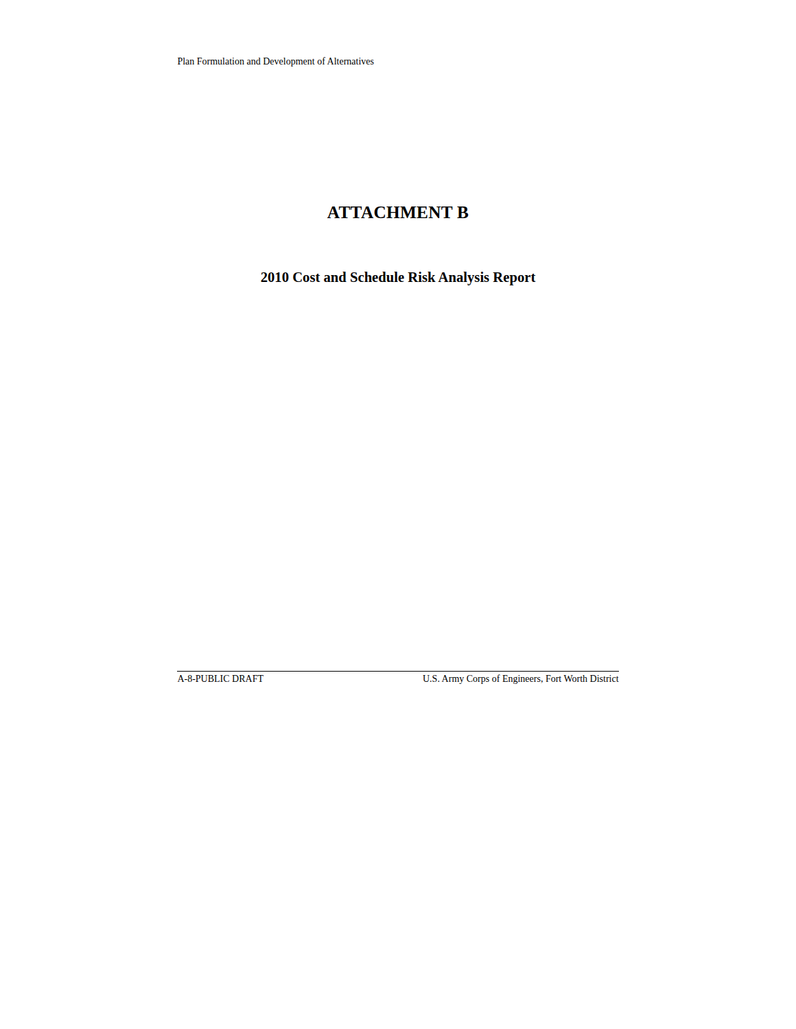Plan Formulation and Development of Alternatives
ATTACHMENT B
2010 Cost and Schedule Risk Analysis Report
A-8-PUBLIC DRAFT U.S. Army Corps of Engineers, Fort Worth District